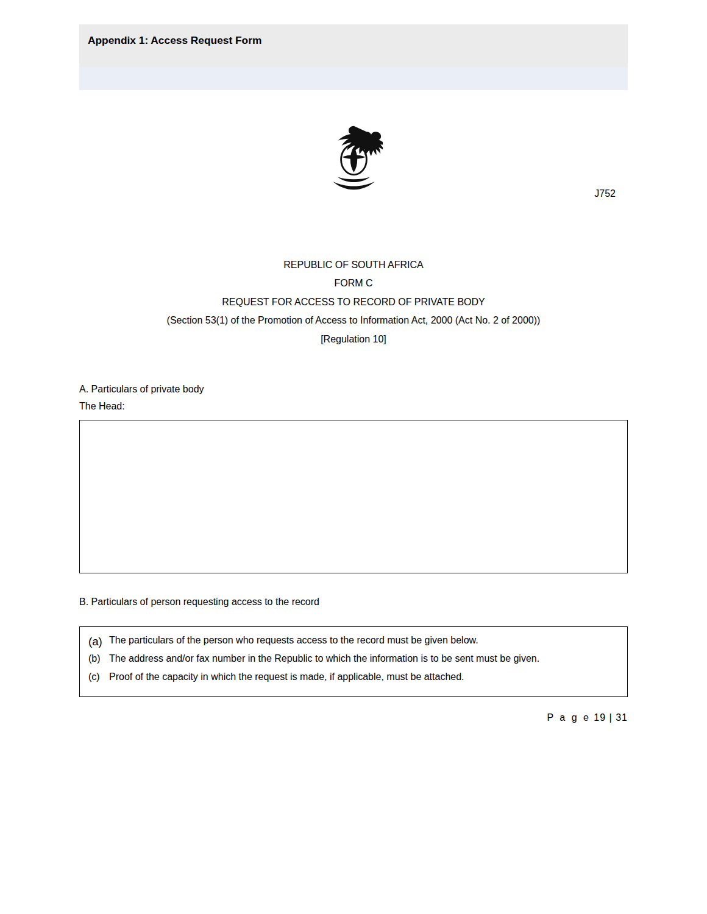Appendix 1: Access Request Form
J752
REPUBLIC OF SOUTH AFRICA
FORM C
REQUEST FOR ACCESS TO RECORD OF PRIVATE BODY
(Section 53(1) of the Promotion of Access to Information Act, 2000 (Act No. 2 of 2000))
[Regulation 10]
A. Particulars of private body
The Head:
B. Particulars of person requesting access to the record
(a) The particulars of the person who requests access to the record must be given below.
(b) The address and/or fax number in the Republic to which the information is to be sent must be given.
(c) Proof of the capacity in which the request is made, if applicable, must be attached.
P a g e 19 | 31